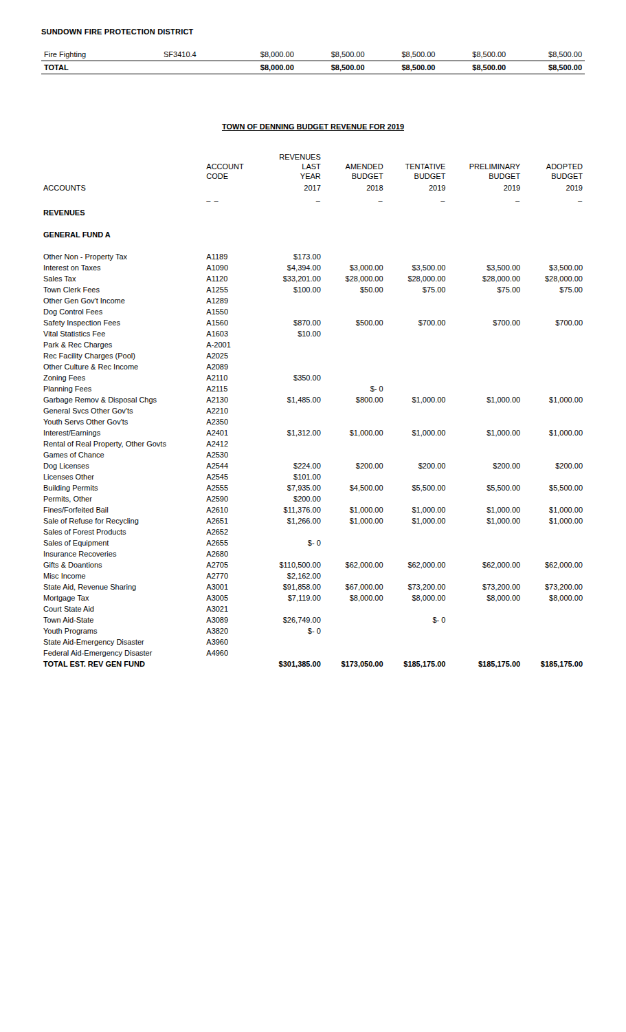SUNDOWN FIRE PROTECTION DISTRICT
| Fire Fighting | SF3410.4 | $8,000.00 | $8,500.00 | $8,500.00 | $8,500.00 | $8,500.00 |
| TOTAL | | $8,000.00 | $8,500.00 | $8,500.00 | $8,500.00 | $8,500.00 |
TOWN OF DENNING BUDGET REVENUE FOR 2019
| | ACCOUNT CODE | REVENUES LAST YEAR | AMENDED BUDGET | TENTATIVE BUDGET | PRELIMINARY BUDGET | ADOPTED BUDGET |
| --- | --- | --- | --- | --- | --- | --- |
| ACCOUNTS | | 2017 | 2018 | 2019 | 2019 | 2019 |
| | – – | – | – | – | – | – |
| REVENUES | | | | | | |
| GENERAL FUND A | | | | | | |
| Other Non - Property Tax | A1189 | $173.00 | | | | |
| Interest on Taxes | A1090 | $4,394.00 | $3,000.00 | $3,500.00 | $3,500.00 | $3,500.00 |
| Sales Tax | A1120 | $33,201.00 | $28,000.00 | $28,000.00 | $28,000.00 | $28,000.00 |
| Town Clerk Fees | A1255 | $100.00 | $50.00 | $75.00 | $75.00 | $75.00 |
| Other Gen Gov't Income | A1289 | | | | | |
| Dog Control Fees | A1550 | | | | | |
| Safety Inspection Fees | A1560 | $870.00 | $500.00 | $700.00 | $700.00 | $700.00 |
| Vital Statistics Fee | A1603 | $10.00 | | | | |
| Park & Rec Charges | A-2001 | | | | | |
| Rec Facility Charges (Pool) | A2025 | | | | | |
| Other Culture & Rec Income | A2089 | | | | | |
| Zoning Fees | A2110 | $350.00 | | | | |
| Planning Fees | A2115 | | $- 0 | | | |
| Garbage Remov & Disposal Chgs | A2130 | $1,485.00 | $800.00 | $1,000.00 | $1,000.00 | $1,000.00 |
| General Svcs Other Gov'ts | A2210 | | | | | |
| Youth Servs Other Gov'ts | A2350 | | | | | |
| Interest/Earnings | A2401 | $1,312.00 | $1,000.00 | $1,000.00 | $1,000.00 | $1,000.00 |
| Rental of Real Property, Other Govts | A2412 | | | | | |
| Games of Chance | A2530 | | | | | |
| Dog Licenses | A2544 | $224.00 | $200.00 | $200.00 | $200.00 | $200.00 |
| Licenses Other | A2545 | $101.00 | | | | |
| Building Permits | A2555 | $7,935.00 | $4,500.00 | $5,500.00 | $5,500.00 | $5,500.00 |
| Permits, Other | A2590 | $200.00 | | | | |
| Fines/Forfeited Bail | A2610 | $11,376.00 | $1,000.00 | $1,000.00 | $1,000.00 | $1,000.00 |
| Sale of Refuse for Recycling | A2651 | $1,266.00 | $1,000.00 | $1,000.00 | $1,000.00 | $1,000.00 |
| Sales of Forest Products | A2652 | | | | | |
| Sales of Equipment | A2655 | $- 0 | | | | |
| Insurance Recoveries | A2680 | | | | | |
| Gifts & Doantions | A2705 | $110,500.00 | $62,000.00 | $62,000.00 | $62,000.00 | $62,000.00 |
| Misc Income | A2770 | $2,162.00 | | | | |
| State Aid, Revenue Sharing | A3001 | $91,858.00 | $67,000.00 | $73,200.00 | $73,200.00 | $73,200.00 |
| Mortgage Tax | A3005 | $7,119.00 | $8,000.00 | $8,000.00 | $8,000.00 | $8,000.00 |
| Court State Aid | A3021 | | | | | |
| Town Aid-State | A3089 | $26,749.00 | | $- 0 | | |
| Youth Programs | A3820 | $- 0 | | | | |
| State Aid-Emergency Disaster | A3960 | | | | | |
| Federal Aid-Emergency Disaster | A4960 | | | | | |
| TOTAL EST. REV GEN FUND | | $301,385.00 | $173,050.00 | $185,175.00 | $185,175.00 | $185,175.00 |